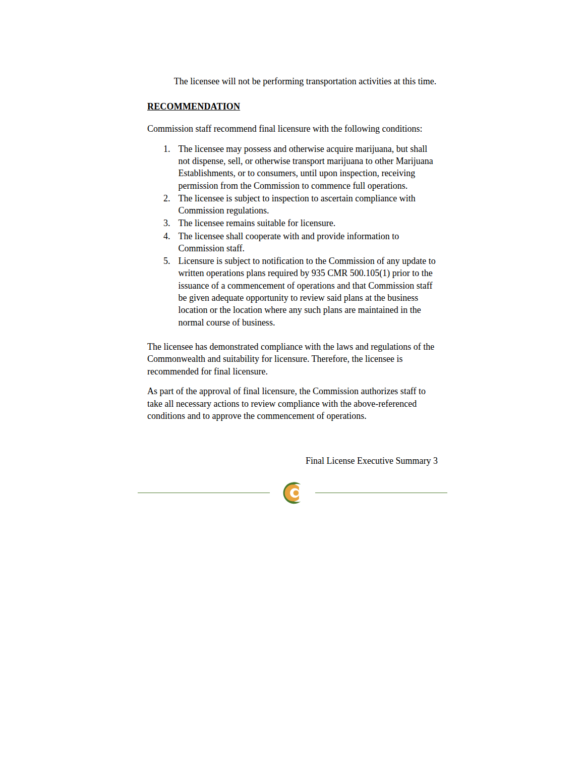The licensee will not be performing transportation activities at this time.
RECOMMENDATION
Commission staff recommend final licensure with the following conditions:
The licensee may possess and otherwise acquire marijuana, but shall not dispense, sell, or otherwise transport marijuana to other Marijuana Establishments, or to consumers, until upon inspection, receiving permission from the Commission to commence full operations.
The licensee is subject to inspection to ascertain compliance with Commission regulations.
The licensee remains suitable for licensure.
The licensee shall cooperate with and provide information to Commission staff.
Licensure is subject to notification to the Commission of any update to written operations plans required by 935 CMR 500.105(1) prior to the issuance of a commencement of operations and that Commission staff be given adequate opportunity to review said plans at the business location or the location where any such plans are maintained in the normal course of business.
The licensee has demonstrated compliance with the laws and regulations of the Commonwealth and suitability for licensure. Therefore, the licensee is recommended for final licensure.
As part of the approval of final licensure, the Commission authorizes staff to take all necessary actions to review compliance with the above-referenced conditions and to approve the commencement of operations.
Final License Executive Summary 3